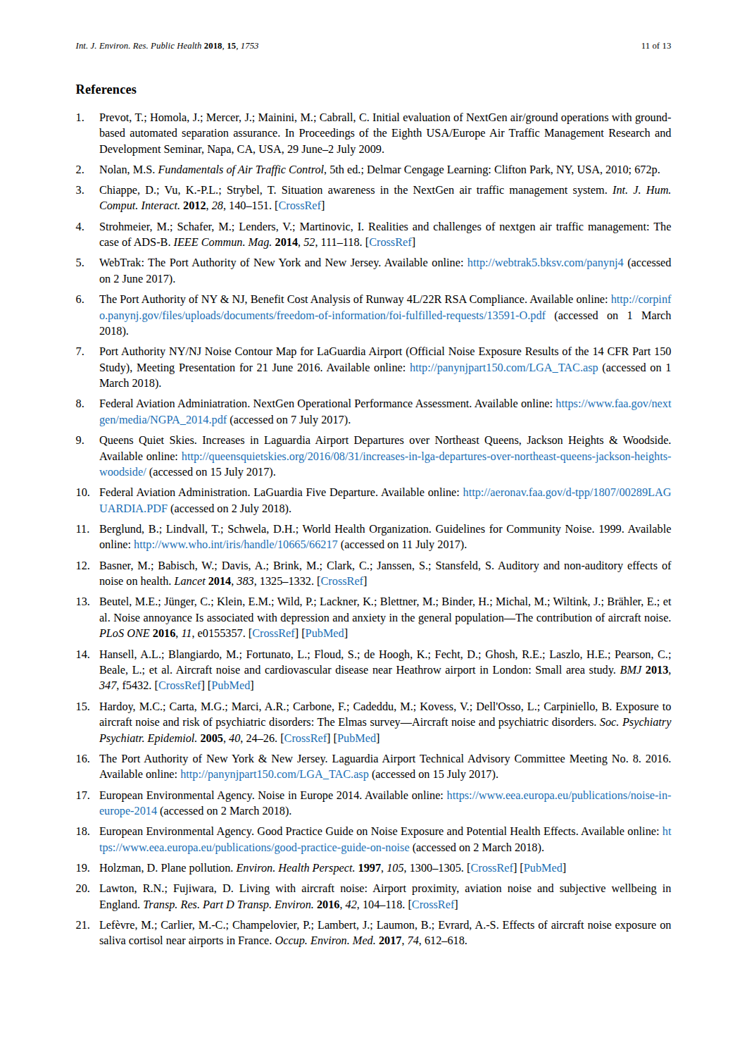Int. J. Environ. Res. Public Health 2018, 15, 1753 11 of 13
References
Prevot, T.; Homola, J.; Mercer, J.; Mainini, M.; Cabrall, C. Initial evaluation of NextGen air/ground operations with ground-based automated separation assurance. In Proceedings of the Eighth USA/Europe Air Traffic Management Research and Development Seminar, Napa, CA, USA, 29 June–2 July 2009.
Nolan, M.S. Fundamentals of Air Traffic Control, 5th ed.; Delmar Cengage Learning: Clifton Park, NY, USA, 2010; 672p.
Chiappe, D.; Vu, K.-P.L.; Strybel, T. Situation awareness in the NextGen air traffic management system. Int. J. Hum. Comput. Interact. 2012, 28, 140–151. CrossRef
Strohmeier, M.; Schafer, M.; Lenders, V.; Martinovic, I. Realities and challenges of nextgen air traffic management: The case of ADS-B. IEEE Commun. Mag. 2014, 52, 111–118. CrossRef
WebTrak: The Port Authority of New York and New Jersey. Available online: http://webtrak5.bksv.com/panynj4 (accessed on 2 June 2017).
The Port Authority of NY & NJ, Benefit Cost Analysis of Runway 4L/22R RSA Compliance. Available online: http://corpinfo.panynj.gov/files/uploads/documents/freedom-of-information/foi-fulfilled-requests/13591-O.pdf (accessed on 1 March 2018).
Port Authority NY/NJ Noise Contour Map for LaGuardia Airport (Official Noise Exposure Results of the 14 CFR Part 150 Study), Meeting Presentation for 21 June 2016. Available online: http://panynjpart150.com/LGA_TAC.asp (accessed on 1 March 2018).
Federal Aviation Adminiatration. NextGen Operational Performance Assessment. Available online: https://www.faa.gov/nextgen/media/NGPA_2014.pdf (accessed on 7 July 2017).
Queens Quiet Skies. Increases in Laguardia Airport Departures over Northeast Queens, Jackson Heights & Woodside. Available online: http://queensquietskies.org/2016/08/31/increases-in-lga-departures-over-northeast-queens-jackson-heights-woodside/ (accessed on 15 July 2017).
Federal Aviation Administration. LaGuardia Five Departure. Available online: http://aeronav.faa.gov/d-tpp/1807/00289LAGUARDIA.PDF (accessed on 2 July 2018).
Berglund, B.; Lindvall, T.; Schwela, D.H.; World Health Organization. Guidelines for Community Noise. 1999. Available online: http://www.who.int/iris/handle/10665/66217 (accessed on 11 July 2017).
Basner, M.; Babisch, W.; Davis, A.; Brink, M.; Clark, C.; Janssen, S.; Stansfeld, S. Auditory and non-auditory effects of noise on health. Lancet 2014, 383, 1325–1332. CrossRef
Beutel, M.E.; Jünger, C.; Klein, E.M.; Wild, P.; Lackner, K.; Blettner, M.; Binder, H.; Michal, M.; Wiltink, J.; Brähler, E.; et al. Noise annoyance Is associated with depression and anxiety in the general population—The contribution of aircraft noise. PLoS ONE 2016, 11, e0155357. CrossRef PubMed
Hansell, A.L.; Blangiardo, M.; Fortunato, L.; Floud, S.; de Hoogh, K.; Fecht, D.; Ghosh, R.E.; Laszlo, H.E.; Pearson, C.; Beale, L.; et al. Aircraft noise and cardiovascular disease near Heathrow airport in London: Small area study. BMJ 2013, 347, f5432. CrossRef PubMed
Hardoy, M.C.; Carta, M.G.; Marci, A.R.; Carbone, F.; Cadeddu, M.; Kovess, V.; Dell'Osso, L.; Carpiniello, B. Exposure to aircraft noise and risk of psychiatric disorders: The Elmas survey—Aircraft noise and psychiatric disorders. Soc. Psychiatry Psychiatr. Epidemiol. 2005, 40, 24–26. CrossRef PubMed
The Port Authority of New York & New Jersey. Laguardia Airport Technical Advisory Committee Meeting No. 8. 2016. Available online: http://panynjpart150.com/LGA_TAC.asp (accessed on 15 July 2017).
European Environmental Agency. Noise in Europe 2014. Available online: https://www.eea.europa.eu/publications/noise-in-europe-2014 (accessed on 2 March 2018).
European Environmental Agency. Good Practice Guide on Noise Exposure and Potential Health Effects. Available online: https://www.eea.europa.eu/publications/good-practice-guide-on-noise (accessed on 2 March 2018).
Holzman, D. Plane pollution. Environ. Health Perspect. 1997, 105, 1300–1305. CrossRef PubMed
Lawton, R.N.; Fujiwara, D. Living with aircraft noise: Airport proximity, aviation noise and subjective wellbeing in England. Transp. Res. Part D Transp. Environ. 2016, 42, 104–118. CrossRef
Lefèvre, M.; Carlier, M.-C.; Champelovier, P.; Lambert, J.; Laumon, B.; Evrard, A.-S. Effects of aircraft noise exposure on saliva cortisol near airports in France. Occup. Environ. Med. 2017, 74, 612–618.